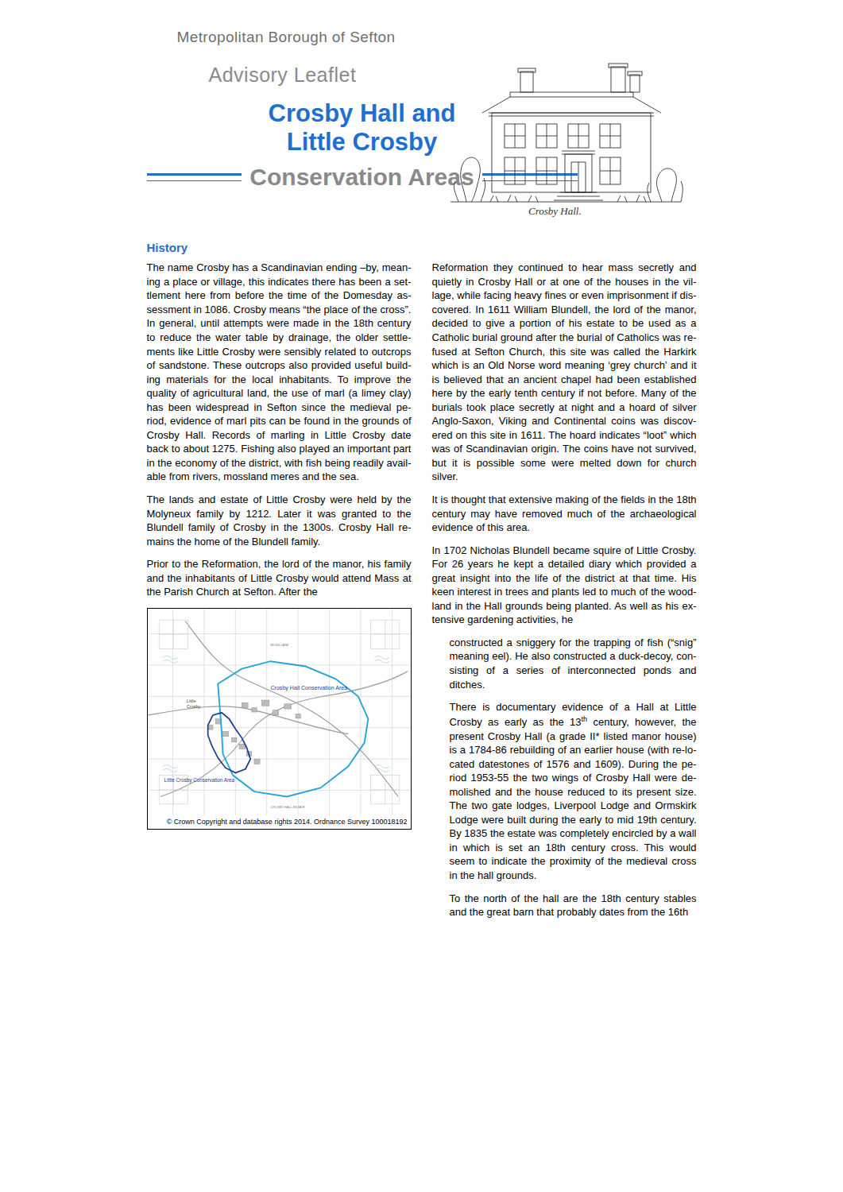Crosby Hall.
Metropolitan Borough of Sefton
Advisory Leaflet
Crosby Hall and
Little Crosby
Conservation Areas
History
The name Crosby has a Scandinavian ending –by, meaning a place or village, this indicates there has been a settlement here from before the time of the Domesday assessment in 1086. Crosby means “the place of the cross”. In general, until attempts were made in the 18th century to reduce the water table by drainage, the older settlements like Little Crosby were sensibly related to outcrops of sandstone. These outcrops also provided useful building materials for the local inhabitants. To improve the quality of agricultural land, the use of marl (a limey clay) has been widespread in Sefton since the medieval period, evidence of marl pits can be found in the grounds of Crosby Hall. Records of marling in Little Crosby date back to about 1275. Fishing also played an important part in the economy of the district, with fish being readily available from rivers, mossland meres and the sea.
The lands and estate of Little Crosby were held by the Molyneux family by 1212. Later it was granted to the Blundell family of Crosby in the 1300s. Crosby Hall remains the home of the Blundell family.
Prior to the Reformation, the lord of the manor, his family and the inhabitants of Little Crosby would attend Mass at the Parish Church at Sefton. After the
Crosby Hall Conservation Area Little Crosby Little Crosby Conservation Area CROSBY HALL ESTATE MOSS LANE
© Crown Copyright and database rights 2014. Ordnance Survey 100018192
Reformation they continued to hear mass secretly and quietly in Crosby Hall or at one of the houses in the village, while facing heavy fines or even imprisonment if discovered. In 1611 William Blundell, the lord of the manor, decided to give a portion of his estate to be used as a Catholic burial ground after the burial of Catholics was refused at Sefton Church, this site was called the Harkirk which is an Old Norse word meaning ‘grey church’ and it is believed that an ancient chapel had been established here by the early tenth century if not before. Many of the burials took place secretly at night and a hoard of silver Anglo-Saxon, Viking and Continental coins was discovered on this site in 1611. The hoard indicates “loot” which was of Scandinavian origin. The coins have not survived, but it is possible some were melted down for church silver.
It is thought that extensive making of the fields in the 18th century may have removed much of the archaeological evidence of this area.
In 1702 Nicholas Blundell became squire of Little Crosby. For 26 years he kept a detailed diary which provided a great insight into the life of the district at that time. His keen interest in trees and plants led to much of the woodland in the Hall grounds being planted. As well as his extensive gardening activities, he
constructed a sniggery for the trapping of fish (“snig” meaning eel). He also constructed a duck-decoy, consisting of a series of interconnected ponds and ditches.
There is documentary evidence of a Hall at Little Crosby as early as the 13th century, however, the present Crosby Hall (a grade II* listed manor house) is a 1784-86 rebuilding of an earlier house (with re-located datestones of 1576 and 1609). During the period 1953-55 the two wings of Crosby Hall were demolished and the house reduced to its present size. The two gate lodges, Liverpool Lodge and Ormskirk Lodge were built during the early to mid 19th century. By 1835 the estate was completely encircled by a wall in which is set an 18th century cross. This would seem to indicate the proximity of the medieval cross in the hall grounds.
To the north of the hall are the 18th century stables and the great barn that probably dates from the 16th